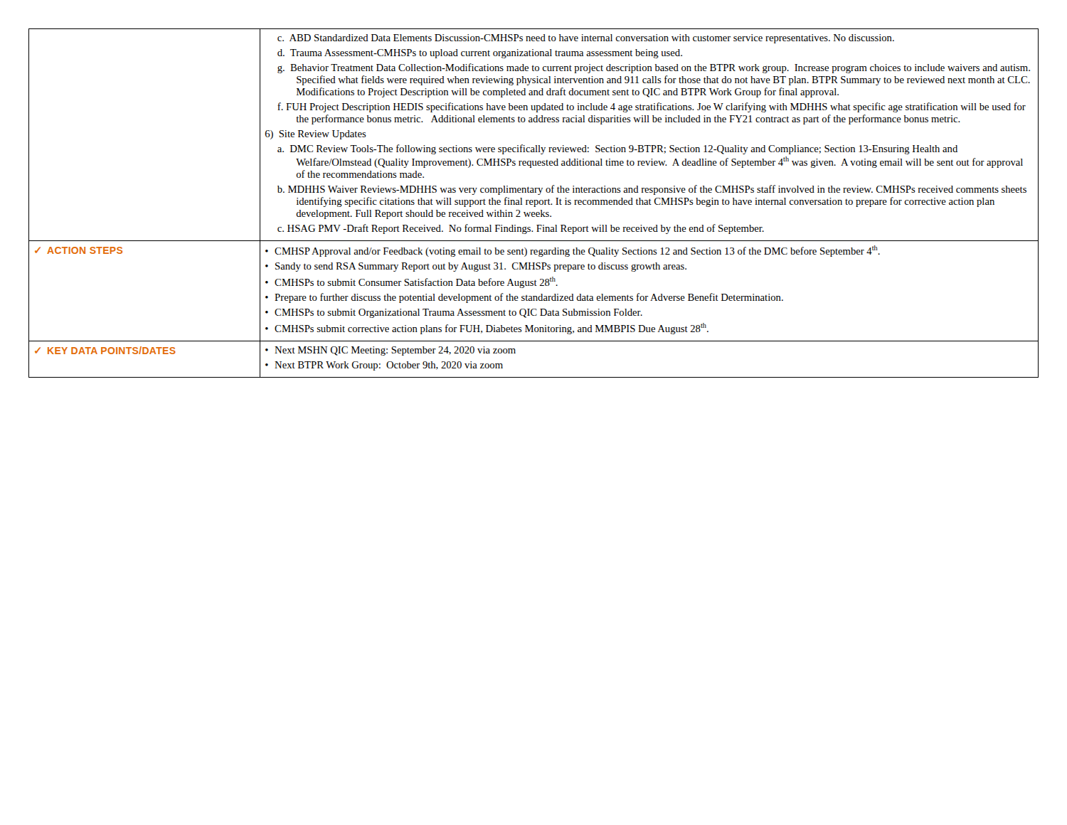| | c. ABD Standardized Data Elements Discussion-CMHSPs need to have internal conversation with customer service representatives. No discussion. d. Trauma Assessment-CMHSPs to upload current organizational trauma assessment being used. g. Behavior Treatment Data Collection-Modifications made to current project description based on the BTPR work group. Increase program choices to include waivers and autism. Specified what fields were required when reviewing physical intervention and 911 calls for those that do not have BT plan. BTPR Summary to be reviewed next month at CLC. Modifications to Project Description will be completed and draft document sent to QIC and BTPR Work Group for final approval. f. FUH Project Description HEDIS specifications have been updated to include 4 age stratifications. Joe W clarifying with MDHHS what specific age stratification will be used for the performance bonus metric. Additional elements to address racial disparities will be included in the FY21 contract as part of the performance bonus metric. 6) Site Review Updates a. DMC Review Tools-The following sections were specifically reviewed: Section 9-BTPR; Section 12-Quality and Compliance; Section 13-Ensuring Health and Welfare/Olmstead (Quality Improvement). CMHSPs requested additional time to review. A deadline of September 4 th was given. A voting email will be sent out for approval of the recommendations made. b. MDHHS Waiver Reviews-MDHHS was very complimentary of the interactions and responsive of the CMHSPs staff involved in the review. CMHSPs received comments sheets identifying specific citations that will support the final report. It is recommended that CMHSPs begin to have internal conversation to prepare for corrective action plan development. Full Report should be received within 2 weeks. c. HSAG PMV -Draft Report Received. No formal Findings. Final Report will be received by the end of September. |
| ✓ ACTION STEPS | CMHSP Approval and/or Feedback (voting email to be sent) regarding the Quality Sections 12 and Section 13 of the DMC before September 4 th . Sandy to send RSA Summary Report out by August 31. CMHSPs prepare to discuss growth areas. CMHSPs to submit Consumer Satisfaction Data before August 28 th . Prepare to further discuss the potential development of the standardized data elements for Adverse Benefit Determination. CMHSPs to submit Organizational Trauma Assessment to QIC Data Submission Folder. CMHSPs submit corrective action plans for FUH, Diabetes Monitoring, and MMBPIS Due August 28 th . |
| ✓ KEY DATA POINTS/DATES | Next MSHN QIC Meeting: September 24, 2020 via zoom Next BTPR Work Group: October 9th, 2020 via zoom |